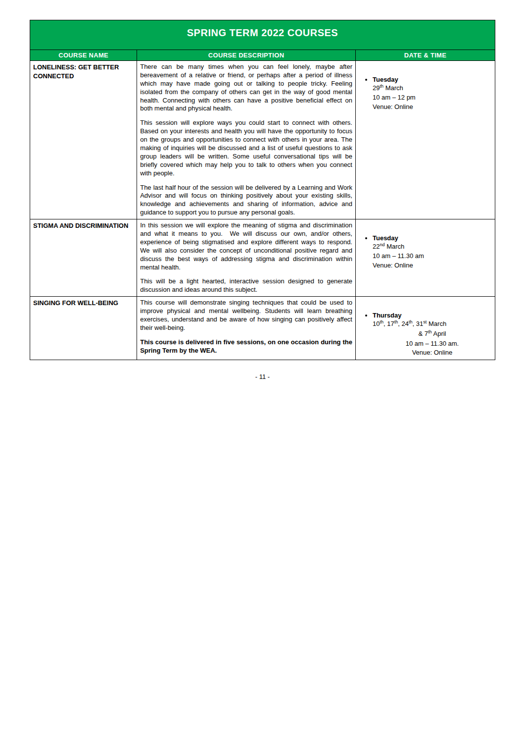SPRING TERM 2022 COURSES
| COURSE NAME | COURSE DESCRIPTION | DATE & TIME |
| --- | --- | --- |
| Loneliness: Get Better Connected | There can be many times when you can feel lonely, maybe after bereavement of a relative or friend, or perhaps after a period of illness which may have made going out or talking to people tricky. Feeling isolated from the company of others can get in the way of good mental health. Connecting with others can have a positive beneficial effect on both mental and physical health. This session will explore ways you could start to connect with others. Based on your interests and health you will have the opportunity to focus on the groups and opportunities to connect with others in your area. The making of inquiries will be discussed and a list of useful questions to ask group leaders will be written. Some useful conversational tips will be briefly covered which may help you to talk to others when you connect with people. The last half hour of the session will be delivered by a Learning and Work Advisor and will focus on thinking positively about your existing skills, knowledge and achievements and sharing of information, advice and guidance to support you to pursue any personal goals. | Tuesday 29 th March 10 am – 12 pm Venue: Online |
| Stigma and Discrimination | In this session we will explore the meaning of stigma and discrimination and what it means to you. We will discuss our own, and/or others, experience of being stigmatised and explore different ways to respond. We will also consider the concept of unconditional positive regard and discuss the best ways of addressing stigma and discrimination within mental health. This will be a light hearted, interactive session designed to generate discussion and ideas around this subject. | Tuesday 22 nd March 10 am – 11.30 am Venue: Online |
| Singing for Well-being | This course will demonstrate singing techniques that could be used to improve physical and mental wellbeing. Students will learn breathing exercises, understand and be aware of how singing can positively affect their well-being. This course is delivered in five sessions, on one occasion during the Spring Term by the WEA. | Thursday 10 th , 17 th , 24 th , 31 st March & 7 th April 10 am – 11.30 am. Venue: Online |
- 11 -